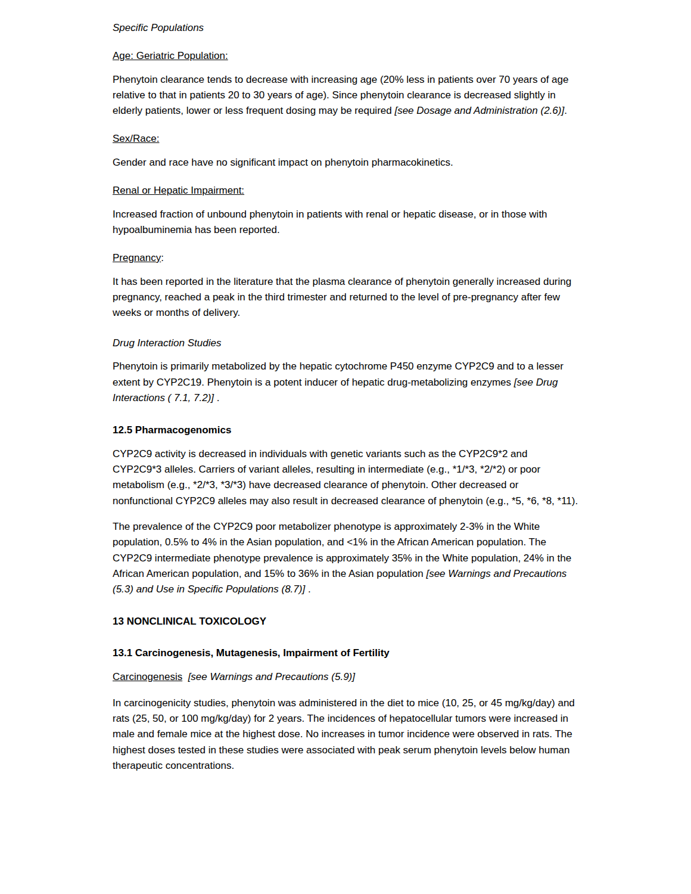Specific Populations
Age: Geriatric Population:
Phenytoin clearance tends to decrease with increasing age (20% less in patients over 70 years of age relative to that in patients 20 to 30 years of age). Since phenytoin clearance is decreased slightly in elderly patients, lower or less frequent dosing may be required [see Dosage and Administration (2.6)].
Sex/Race:
Gender and race have no significant impact on phenytoin pharmacokinetics.
Renal or Hepatic Impairment:
Increased fraction of unbound phenytoin in patients with renal or hepatic disease, or in those with hypoalbuminemia has been reported.
Pregnancy:
It has been reported in the literature that the plasma clearance of phenytoin generally increased during pregnancy, reached a peak in the third trimester and returned to the level of pre-pregnancy after few weeks or months of delivery.
Drug Interaction Studies
Phenytoin is primarily metabolized by the hepatic cytochrome P450 enzyme CYP2C9 and to a lesser extent by CYP2C19. Phenytoin is a potent inducer of hepatic drug-metabolizing enzymes [see Drug Interactions ( 7.1, 7.2)] .
12.5 Pharmacogenomics
CYP2C9 activity is decreased in individuals with genetic variants such as the CYP2C9*2 and CYP2C9*3 alleles. Carriers of variant alleles, resulting in intermediate (e.g., *1/*3, *2/*2) or poor metabolism (e.g., *2/*3, *3/*3) have decreased clearance of phenytoin. Other decreased or nonfunctional CYP2C9 alleles may also result in decreased clearance of phenytoin (e.g., *5, *6, *8, *11).
The prevalence of the CYP2C9 poor metabolizer phenotype is approximately 2-3% in the White population, 0.5% to 4% in the Asian population, and <1% in the African American population. The CYP2C9 intermediate phenotype prevalence is approximately 35% in the White population, 24% in the African American population, and 15% to 36% in the Asian population [see Warnings and Precautions (5.3) and Use in Specific Populations (8.7)] .
13 NONCLINICAL TOXICOLOGY
13.1 Carcinogenesis, Mutagenesis, Impairment of Fertility
Carcinogenesis [see Warnings and Precautions (5.9)]
In carcinogenicity studies, phenytoin was administered in the diet to mice (10, 25, or 45 mg/kg/day) and rats (25, 50, or 100 mg/kg/day) for 2 years. The incidences of hepatocellular tumors were increased in male and female mice at the highest dose. No increases in tumor incidence were observed in rats. The highest doses tested in these studies were associated with peak serum phenytoin levels below human therapeutic concentrations.